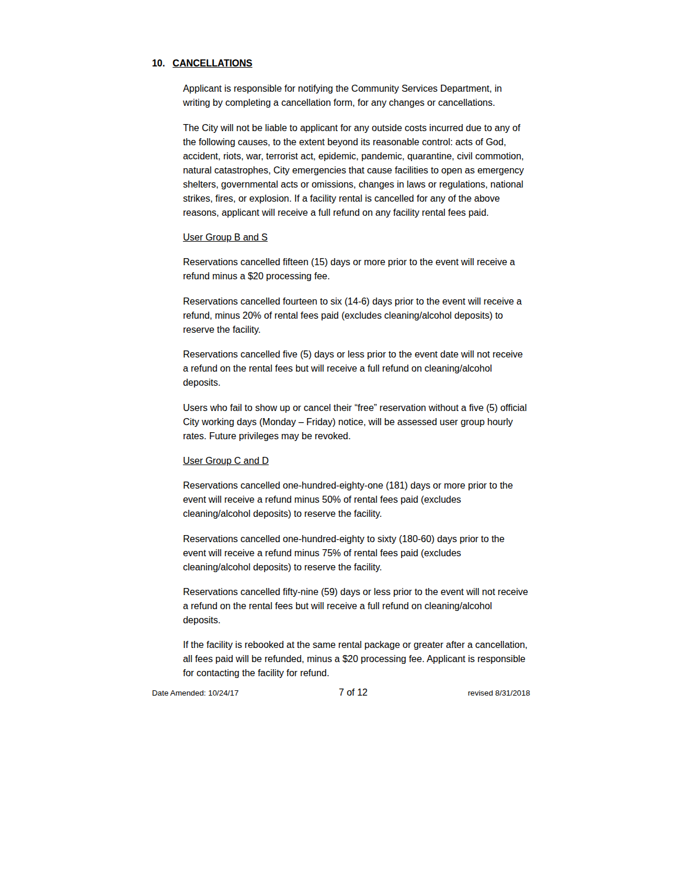10. CANCELLATIONS
Applicant is responsible for notifying the Community Services Department, in writing by completing a cancellation form, for any changes or cancellations.
The City will not be liable to applicant for any outside costs incurred due to any of the following causes, to the extent beyond its reasonable control: acts of God, accident, riots, war, terrorist act, epidemic, pandemic, quarantine, civil commotion, natural catastrophes, City emergencies that cause facilities to open as emergency shelters, governmental acts or omissions, changes in laws or regulations, national strikes, fires, or explosion. If a facility rental is cancelled for any of the above reasons, applicant will receive a full refund on any facility rental fees paid.
User Group B and S
Reservations cancelled fifteen (15) days or more prior to the event will receive a refund minus a $20 processing fee.
Reservations cancelled fourteen to six (14-6) days prior to the event will receive a refund, minus 20% of rental fees paid (excludes cleaning/alcohol deposits) to reserve the facility.
Reservations cancelled five (5) days or less prior to the event date will not receive a refund on the rental fees but will receive a full refund on cleaning/alcohol deposits.
Users who fail to show up or cancel their “free” reservation without a five (5) official City working days (Monday – Friday) notice, will be assessed user group hourly rates. Future privileges may be revoked.
User Group C and D
Reservations cancelled one-hundred-eighty-one (181) days or more prior to the event will receive a refund minus 50% of rental fees paid (excludes cleaning/alcohol deposits) to reserve the facility.
Reservations cancelled one-hundred-eighty to sixty (180-60) days prior to the event will receive a refund minus 75% of rental fees paid (excludes cleaning/alcohol deposits) to reserve the facility.
Reservations cancelled fifty-nine (59) days or less prior to the event will not receive a refund on the rental fees but will receive a full refund on cleaning/alcohol deposits.
If the facility is rebooked at the same rental package or greater after a cancellation, all fees paid will be refunded, minus a $20 processing fee. Applicant is responsible for contacting the facility for refund.
Date Amended: 10/24/17 7 of 12 revised 8/31/2018